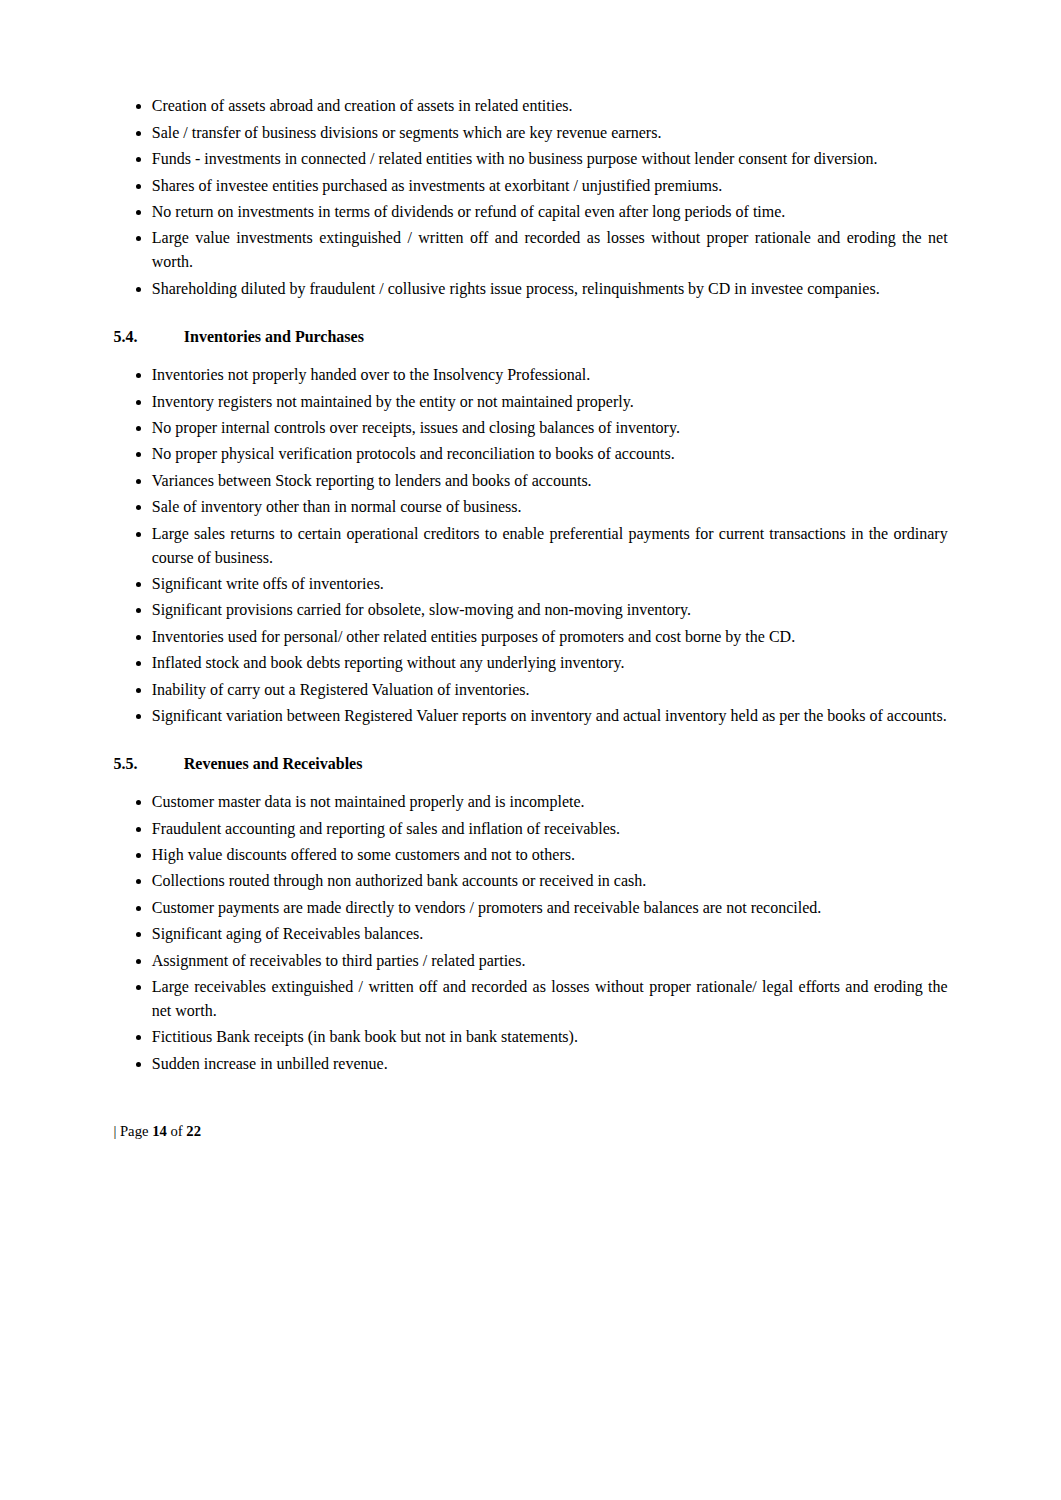Creation of assets abroad and creation of assets in related entities.
Sale / transfer of business divisions or segments which are key revenue earners.
Funds - investments in connected / related entities with no business purpose without lender consent for diversion.
Shares of investee entities purchased as investments at exorbitant / unjustified premiums.
No return on investments in terms of dividends or refund of capital even after long periods of time.
Large value investments extinguished / written off and recorded as losses without proper rationale and eroding the net worth.
Shareholding diluted by fraudulent / collusive rights issue process, relinquishments by CD in investee companies.
5.4. Inventories and Purchases
Inventories not properly handed over to the Insolvency Professional.
Inventory registers not maintained by the entity or not maintained properly.
No proper internal controls over receipts, issues and closing balances of inventory.
No proper physical verification protocols and reconciliation to books of accounts.
Variances between Stock reporting to lenders and books of accounts.
Sale of inventory other than in normal course of business.
Large sales returns to certain operational creditors to enable preferential payments for current transactions in the ordinary course of business.
Significant write offs of inventories.
Significant provisions carried for obsolete, slow-moving and non-moving inventory.
Inventories used for personal/ other related entities purposes of promoters and cost borne by the CD.
Inflated stock and book debts reporting without any underlying inventory.
Inability of carry out a Registered Valuation of inventories.
Significant variation between Registered Valuer reports on inventory and actual inventory held as per the books of accounts.
5.5. Revenues and Receivables
Customer master data is not maintained properly and is incomplete.
Fraudulent accounting and reporting of sales and inflation of receivables.
High value discounts offered to some customers and not to others.
Collections routed through non authorized bank accounts or received in cash.
Customer payments are made directly to vendors / promoters and receivable balances are not reconciled.
Significant aging of Receivables balances.
Assignment of receivables to third parties / related parties.
Large receivables extinguished / written off and recorded as losses without proper rationale/ legal efforts and eroding the net worth.
Fictitious Bank receipts (in bank book but not in bank statements).
Sudden increase in unbilled revenue.
| Page 14 of 22